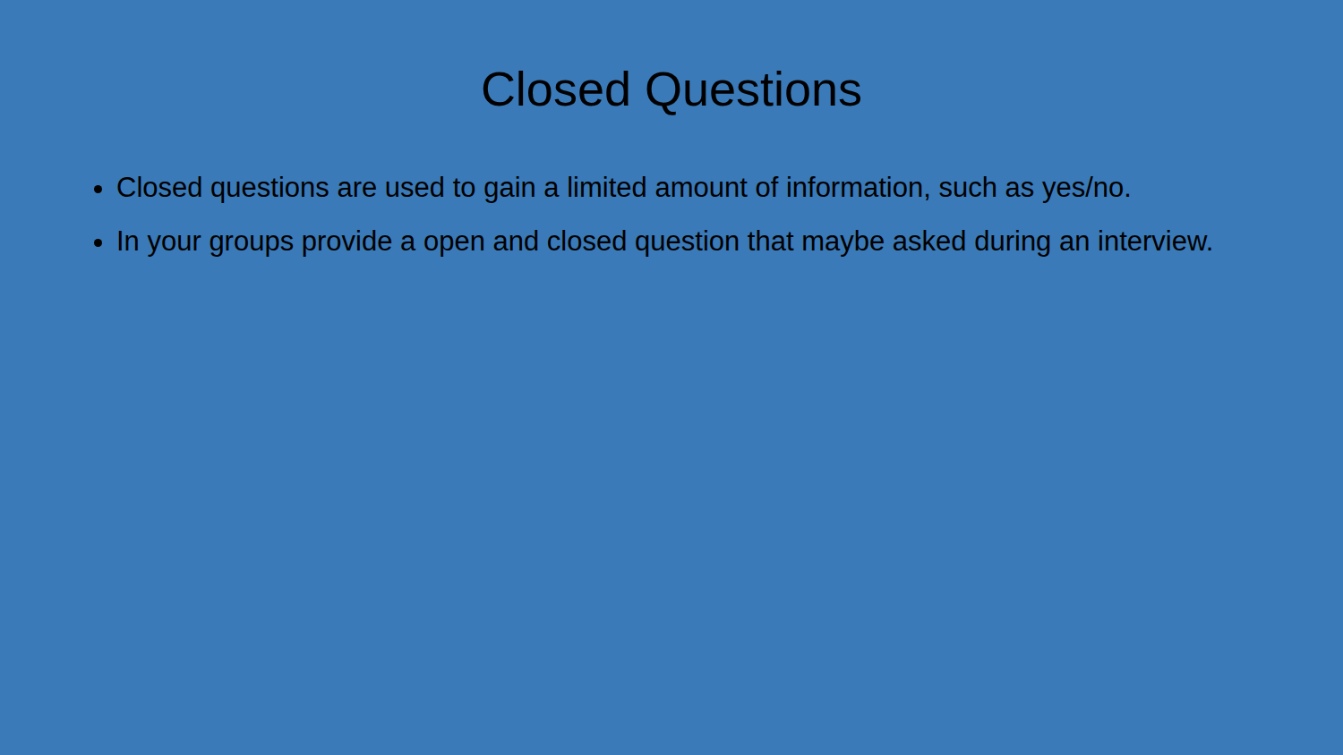Closed Questions
Closed questions are used to gain a limited amount of information, such as yes/no.
In your groups provide a open and closed question that maybe asked during an interview.